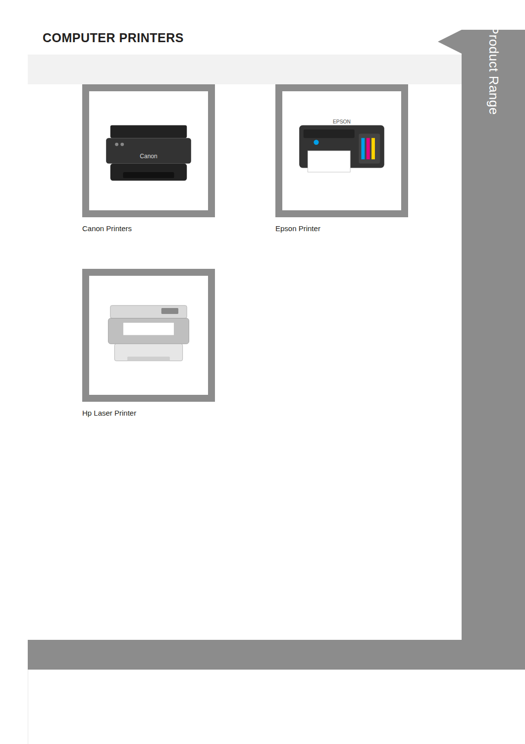COMPUTER PRINTERS
Canon Printers
Epson Printer
Hp Laser Printer
Our Product Range